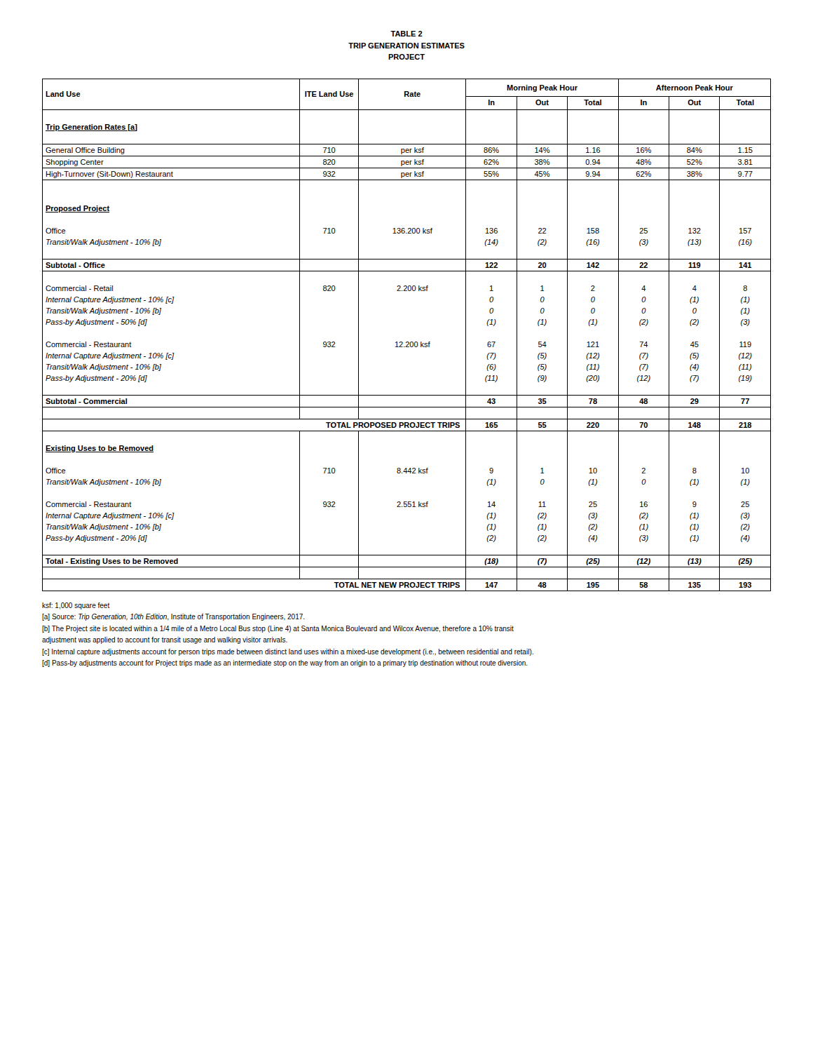TABLE 2
TRIP GENERATION ESTIMATES
PROJECT
| Land Use | ITE Land Use | Rate | Morning Peak Hour | Afternoon Peak Hour |
| --- | --- | --- | --- | --- |
| In | Out | Total | In | Out | Total |
| Trip Generation Rates [a] | | | | | | | | |
| General Office Building | 710 | per ksf | 86% | 14% | 1.16 | 16% | 84% | 1.15 |
| Shopping Center | 820 | per ksf | 62% | 38% | 0.94 | 48% | 52% | 3.81 |
| High-Turnover (Sit-Down) Restaurant | 932 | per ksf | 55% | 45% | 9.94 | 62% | 38% | 9.77 |
| Proposed Project | | | | | | | | |
| Office | 710 | 136.200 ksf | 136 | 22 | 158 | 25 | 132 | 157 |
| Transit/Walk Adjustment - 10% [b] | | | (14) | (2) | (16) | (3) | (13) | (16) |
| Subtotal - Office | | | 122 | 20 | 142 | 22 | 119 | 141 |
| Commercial - Retail | 820 | 2.200 ksf | 1 | 1 | 2 | 4 | 4 | 8 |
| Internal Capture Adjustment - 10% [c] | | | 0 | 0 | 0 | 0 | (1) | (1) |
| Transit/Walk Adjustment - 10% [b] | | | 0 | 0 | 0 | 0 | 0 | (1) |
| Pass-by Adjustment - 50% [d] | | | (1) | (1) | (1) | (2) | (2) | (3) |
| Commercial - Restaurant | 932 | 12.200 ksf | 67 | 54 | 121 | 74 | 45 | 119 |
| Internal Capture Adjustment - 10% [c] | | | (7) | (5) | (12) | (7) | (5) | (12) |
| Transit/Walk Adjustment - 10% [b] | | | (6) | (5) | (11) | (7) | (4) | (11) |
| Pass-by Adjustment - 20% [d] | | | (11) | (9) | (20) | (12) | (7) | (19) |
| Subtotal - Commercial | | | 43 | 35 | 78 | 48 | 29 | 77 |
| TOTAL PROPOSED PROJECT TRIPS | 165 | 55 | 220 | 70 | 148 | 218 |
| Existing Uses to be Removed | | | | | | | | |
| Office | 710 | 8.442 ksf | 9 | 1 | 10 | 2 | 8 | 10 |
| Transit/Walk Adjustment - 10% [b] | | | (1) | 0 | (1) | 0 | (1) | (1) |
| Commercial - Restaurant | 932 | 2.551 ksf | 14 | 11 | 25 | 16 | 9 | 25 |
| Internal Capture Adjustment - 10% [c] | | | (1) | (2) | (3) | (2) | (1) | (3) |
| Transit/Walk Adjustment - 10% [b] | | | (1) | (1) | (2) | (1) | (1) | (2) |
| Pass-by Adjustment - 20% [d] | | | (2) | (2) | (4) | (3) | (1) | (4) |
| Total - Existing Uses to be Removed | | | (18) | (7) | (25) | (12) | (13) | (25) |
| TOTAL NET NEW PROJECT TRIPS | 147 | 48 | 195 | 58 | 135 | 193 |
ksf: 1,000 square feet
[a] Source: Trip Generation, 10th Edition, Institute of Transportation Engineers, 2017.
[b] The Project site is located within a 1/4 mile of a Metro Local Bus stop (Line 4) at Santa Monica Boulevard and Wilcox Avenue, therefore a 10% transit
adjustment was applied to account for transit usage and walking visitor arrivals.
[c] Internal capture adjustments account for person trips made between distinct land uses within a mixed-use development (i.e., between residential and retail).
[d] Pass-by adjustments account for Project trips made as an intermediate stop on the way from an origin to a primary trip destination without route diversion.